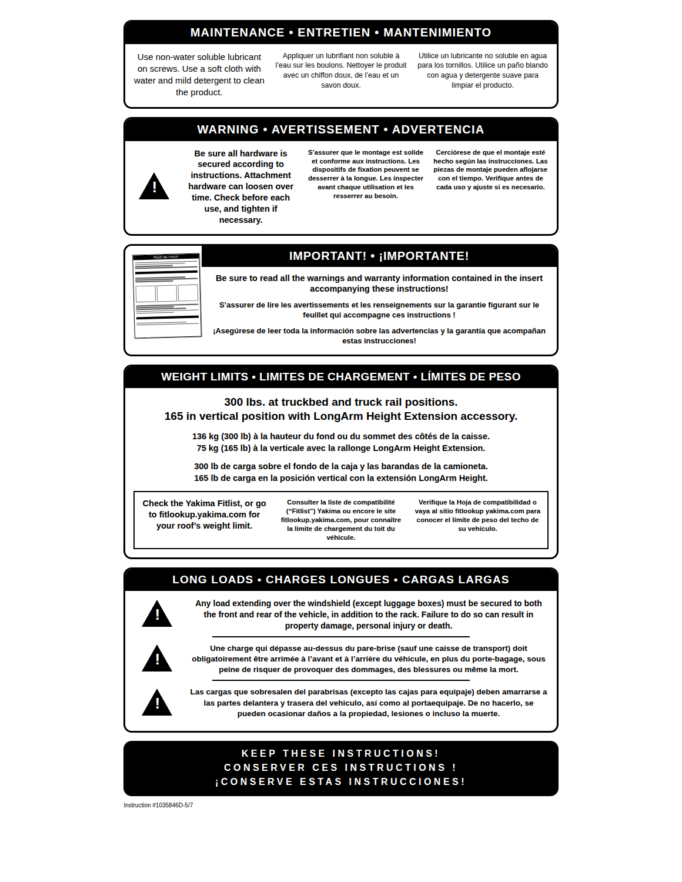MAINTENANCE • ENTRETIEN • MANTENIMIENTO
Use non-water soluble lubricant on screws. Use a soft cloth with water and mild detergent to clean the product.
Appliquer un lubrifiant non soluble à l’eau sur les boulons. Nettoyer le produit avec un chiffon doux, de l’eau et un savon doux.
Utilice un lubricante no soluble en agua para los tornillos. Utilice un paño blando con agua y detergente suave para limpiar el producto.
WARNING • AVERTISSEMENT • ADVERTENCIA
Be sure all hardware is secured according to instructions. Attachment hardware can loosen over time. Check before each use, and tighten if necessary.
S’assurer que le montage est solide et conforme aux instructions. Les dispositifs de fixation peuvent se desserrer à la longue. Les inspecter avant chaque utilisation et les resserrer au besoin.
Cerciórese de que el montaje esté hecho según las instrucciones. Las piezas de montaje pueden aflojarse con el tiempo. Verifique antes de cada uso y ajuste si es necesario.
READ ME FIRST!
IMPORTANT! • ¡IMPORTANTE!
Be sure to read all the warnings and warranty information contained in the insert accompanying these instructions!
S’assurer de lire les avertissements et les renseignements sur la garantie figurant sur le feuillet qui accompagne ces instructions !
¡Asegúrese de leer toda la información sobre las advertencias y la garantía que acompañan estas instrucciones!
WEIGHT LIMITS • LIMITES DE CHARGEMENT • LÍMITES DE PESO
300 lbs. at truckbed and truck rail positions.
165 in vertical position with LongArm Height Extension accessory.
136 kg (300 lb) à la hauteur du fond ou du sommet des côtés de la caisse.
75 kg (165 lb) à la verticale avec la rallonge LongArm Height Extension.
300 lb de carga sobre el fondo de la caja y las barandas de la camioneta.
165 lb de carga en la posición vertical con la extensión LongArm Height.
Check the Yakima Fitlist, or go to fitlookup.yakima.com for your roof’s weight limit.
Consulter la liste de compatibilité (“Fitlist”) Yakima ou encore le site fitlookup.yakima.com, pour connaître la limite de chargement du toit du véhicule.
Verifique la Hoja de compatibilidad o vaya al sitio fitlookup yakima.com para conocer el límite de peso del techo de su vehículo.
LONG LOADS • CHARGES LONGUES • CARGAS LARGAS
Any load extending over the windshield (except luggage boxes) must be secured to both the front and rear of the vehicle, in addition to the rack. Failure to do so can result in property damage, personal injury or death.
Une charge qui dépasse au-dessus du pare-brise (sauf une caisse de transport) doit obligatoirement être arrimée à l’avant et à l’arrière du véhicule, en plus du porte-bagage, sous peine de risquer de provoquer des dommages, des blessures ou même la mort.
Las cargas que sobresalen del parabrisas (excepto las cajas para equipaje) deben amarrarse a las partes delantera y trasera del vehiculo, así como al portaequipaje. De no hacerlo, se pueden ocasionar daños a la propiedad, lesiones o incluso la muerte.
KEEP THESE INSTRUCTIONS!
CONSERVER CES INSTRUCTIONS !
¡CONSERVE ESTAS INSTRUCCIONES!
Instruction #1035846D-5/7